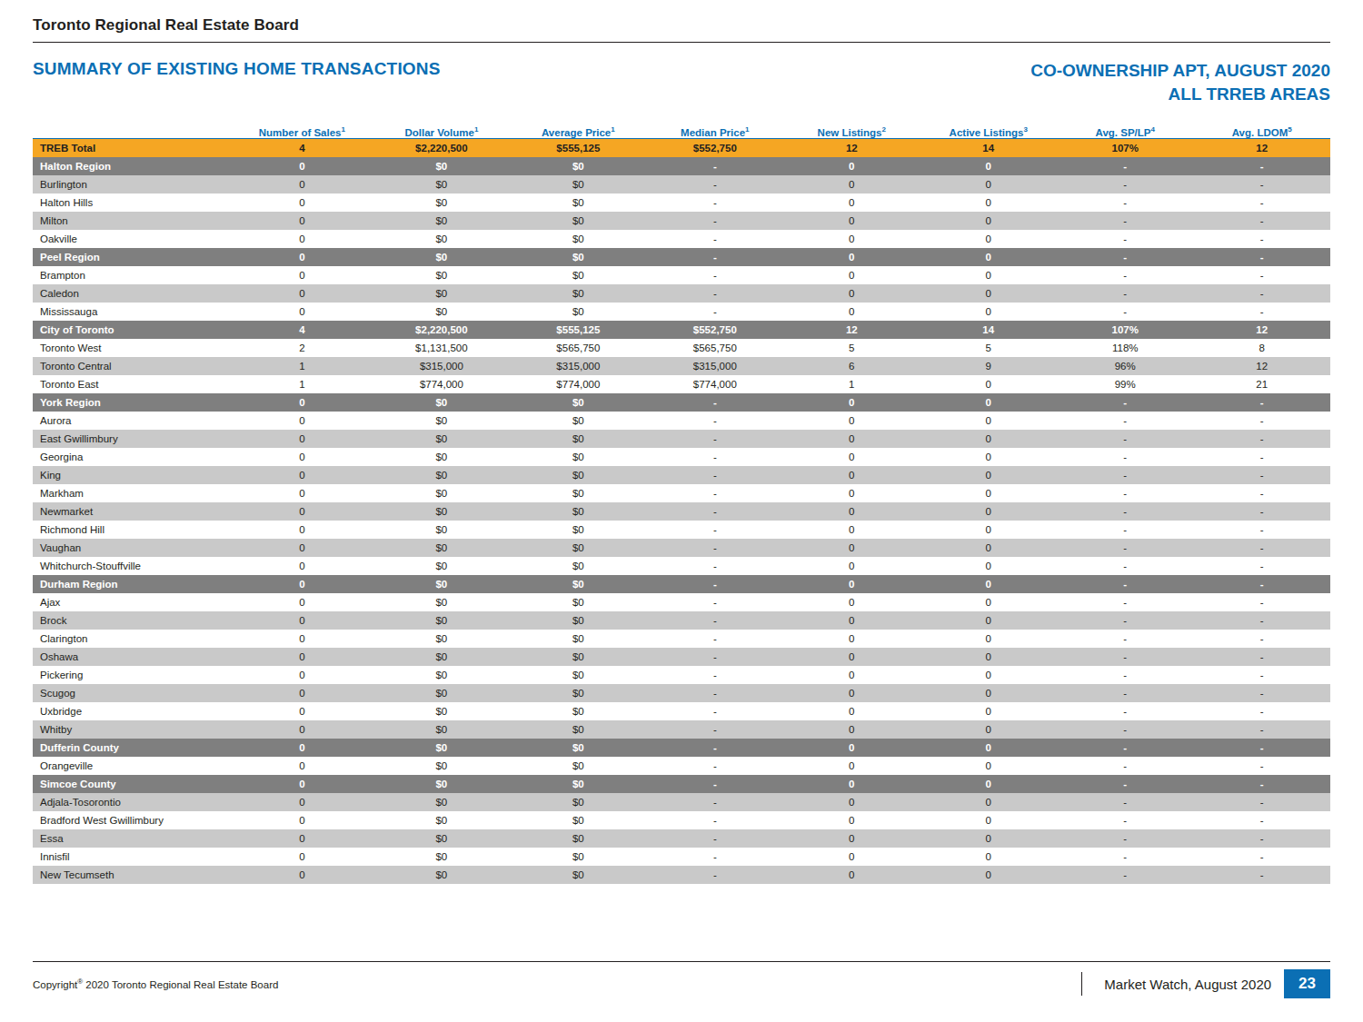Toronto Regional Real Estate Board
SUMMARY OF EXISTING HOME TRANSACTIONS
CO-OWNERSHIP APT, AUGUST 2020
ALL TRREB AREAS
| | Number of Sales 1 | Dollar Volume 1 | Average Price 1 | Median Price 1 | New Listings 2 | Active Listings 3 | Avg. SP/LP 4 | Avg. LDOM 5 |
| --- | --- | --- | --- | --- | --- | --- | --- | --- |
| TREB Total | 4 | $2,220,500 | $555,125 | $552,750 | 12 | 14 | 107% | 12 |
| Halton Region | 0 | $0 | $0 | - | 0 | 0 | - | - |
| Burlington | 0 | $0 | $0 | - | 0 | 0 | - | - |
| Halton Hills | 0 | $0 | $0 | - | 0 | 0 | - | - |
| Milton | 0 | $0 | $0 | - | 0 | 0 | - | - |
| Oakville | 0 | $0 | $0 | - | 0 | 0 | - | - |
| Peel Region | 0 | $0 | $0 | - | 0 | 0 | - | - |
| Brampton | 0 | $0 | $0 | - | 0 | 0 | - | - |
| Caledon | 0 | $0 | $0 | - | 0 | 0 | - | - |
| Mississauga | 0 | $0 | $0 | - | 0 | 0 | - | - |
| City of Toronto | 4 | $2,220,500 | $555,125 | $552,750 | 12 | 14 | 107% | 12 |
| Toronto West | 2 | $1,131,500 | $565,750 | $565,750 | 5 | 5 | 118% | 8 |
| Toronto Central | 1 | $315,000 | $315,000 | $315,000 | 6 | 9 | 96% | 12 |
| Toronto East | 1 | $774,000 | $774,000 | $774,000 | 1 | 0 | 99% | 21 |
| York Region | 0 | $0 | $0 | - | 0 | 0 | - | - |
| Aurora | 0 | $0 | $0 | - | 0 | 0 | - | - |
| East Gwillimbury | 0 | $0 | $0 | - | 0 | 0 | - | - |
| Georgina | 0 | $0 | $0 | - | 0 | 0 | - | - |
| King | 0 | $0 | $0 | - | 0 | 0 | - | - |
| Markham | 0 | $0 | $0 | - | 0 | 0 | - | - |
| Newmarket | 0 | $0 | $0 | - | 0 | 0 | - | - |
| Richmond Hill | 0 | $0 | $0 | - | 0 | 0 | - | - |
| Vaughan | 0 | $0 | $0 | - | 0 | 0 | - | - |
| Whitchurch-Stouffville | 0 | $0 | $0 | - | 0 | 0 | - | - |
| Durham Region | 0 | $0 | $0 | - | 0 | 0 | - | - |
| Ajax | 0 | $0 | $0 | - | 0 | 0 | - | - |
| Brock | 0 | $0 | $0 | - | 0 | 0 | - | - |
| Clarington | 0 | $0 | $0 | - | 0 | 0 | - | - |
| Oshawa | 0 | $0 | $0 | - | 0 | 0 | - | - |
| Pickering | 0 | $0 | $0 | - | 0 | 0 | - | - |
| Scugog | 0 | $0 | $0 | - | 0 | 0 | - | - |
| Uxbridge | 0 | $0 | $0 | - | 0 | 0 | - | - |
| Whitby | 0 | $0 | $0 | - | 0 | 0 | - | - |
| Dufferin County | 0 | $0 | $0 | - | 0 | 0 | - | - |
| Orangeville | 0 | $0 | $0 | - | 0 | 0 | - | - |
| Simcoe County | 0 | $0 | $0 | - | 0 | 0 | - | - |
| Adjala-Tosorontio | 0 | $0 | $0 | - | 0 | 0 | - | - |
| Bradford West Gwillimbury | 0 | $0 | $0 | - | 0 | 0 | - | - |
| Essa | 0 | $0 | $0 | - | 0 | 0 | - | - |
| Innisfil | 0 | $0 | $0 | - | 0 | 0 | - | - |
| New Tecumseth | 0 | $0 | $0 | - | 0 | 0 | - | - |
Copyright® 2020 Toronto Regional Real Estate Board
Market Watch, August 2020
23